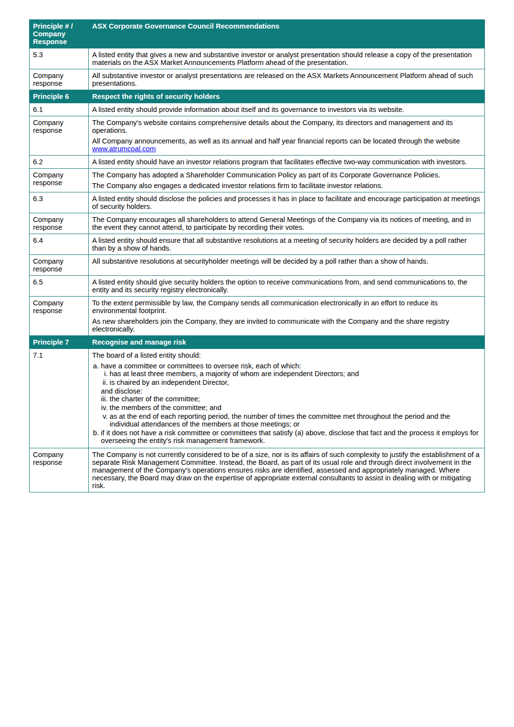| Principle # / Company Response | ASX Corporate Governance Council Recommendations |
| --- | --- |
| 5.3 | A listed entity that gives a new and substantive investor or analyst presentation should release a copy of the presentation materials on the ASX Market Announcements Platform ahead of the presentation. |
| Company response | All substantive investor or analyst presentations are released on the ASX Markets Announcement Platform ahead of such presentations. |
| Principle 6 | Respect the rights of security holders |
| 6.1 | A listed entity should provide information about itself and its governance to investors via its website. |
| Company response | The Company's website contains comprehensive details about the Company, its directors and management and its operations. All Company announcements, as well as its annual and half year financial reports can be located through the website www.atrumcoal.com |
| 6.2 | A listed entity should have an investor relations program that facilitates effective two-way communication with investors. |
| Company response | The Company has adopted a Shareholder Communication Policy as part of its Corporate Governance Policies. The Company also engages a dedicated investor relations firm to facilitate investor relations. |
| 6.3 | A listed entity should disclose the policies and processes it has in place to facilitate and encourage participation at meetings of security holders. |
| Company response | The Company encourages all shareholders to attend General Meetings of the Company via its notices of meeting, and in the event they cannot attend, to participate by recording their votes. |
| 6.4 | A listed entity should ensure that all substantive resolutions at a meeting of security holders are decided by a poll rather than by a show of hands. |
| Company response | All substantive resolutions at securityholder meetings will be decided by a poll rather than a show of hands. |
| 6.5 | A listed entity should give security holders the option to receive communications from, and send communications to, the entity and its security registry electronically. |
| Company response | To the extent permissible by law, the Company sends all communication electronically in an effort to reduce its environmental footprint. As new shareholders join the Company, they are invited to communicate with the Company and the share registry electronically. |
| Principle 7 | Recognise and manage risk |
| 7.1 | The board of a listed entity should: have a committee or committees to oversee risk, each of which: has at least three members, a majority of whom are independent Directors; and is chaired by an independent Director, and disclose: the charter of the committee; the members of the committee; and as at the end of each reporting period, the number of times the committee met throughout the period and the individual attendances of the members at those meetings; or if it does not have a risk committee or committees that satisfy (a) above, disclose that fact and the process it employs for overseeing the entity's risk management framework. |
| Company response | The Company is not currently considered to be of a size, nor is its affairs of such complexity to justify the establishment of a separate Risk Management Committee. Instead, the Board, as part of its usual role and through direct involvement in the management of the Company's operations ensures risks are identified, assessed and appropriately managed. Where necessary, the Board may draw on the expertise of appropriate external consultants to assist in dealing with or mitigating risk. |